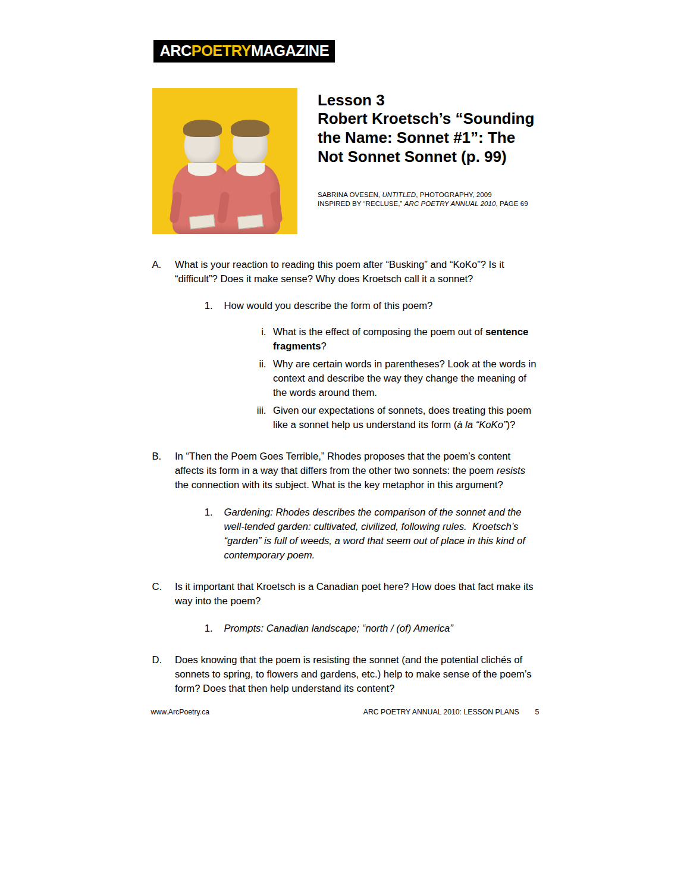ARC POETRY MAGAZINE
Lesson 3 Robert Kroetsch’s “Sounding the Name: Sonnet #1”: The Not Sonnet Sonnet (p. 99)
SABRINA OVESEN, UNTITLED, PHOTOGRAPHY, 2009
INSPIRED BY “RECLUSE,” ARC POETRY ANNUAL 2010, PAGE 69
A. What is your reaction to reading this poem after “Busking” and “KoKo”? Is it “difficult”? Does it make sense? Why does Kroetsch call it a sonnet?
1. How would you describe the form of this poem?
i. What is the effect of composing the poem out of sentence fragments?
ii. Why are certain words in parentheses? Look at the words in context and describe the way they change the meaning of the words around them.
iii. Given our expectations of sonnets, does treating this poem like a sonnet help us understand its form (à la “KoKo”)?
B. In “Then the Poem Goes Terrible,” Rhodes proposes that the poem’s content affects its form in a way that differs from the other two sonnets: the poem resists the connection with its subject. What is the key metaphor in this argument?
1. Gardening: Rhodes describes the comparison of the sonnet and the well-tended garden: cultivated, civilized, following rules. Kroetsch’s “garden” is full of weeds, a word that seem out of place in this kind of contemporary poem.
C. Is it important that Kroetsch is a Canadian poet here? How does that fact make its way into the poem?
1. Prompts: Canadian landscape; “north / (of) America”
D. Does knowing that the poem is resisting the sonnet (and the potential clichés of sonnets to spring, to flowers and gardens, etc.) help to make sense of the poem’s form? Does that then help understand its content?
www.ArcPoetry.ca
ARC POETRY ANNUAL 2010: LESSON PLANS5